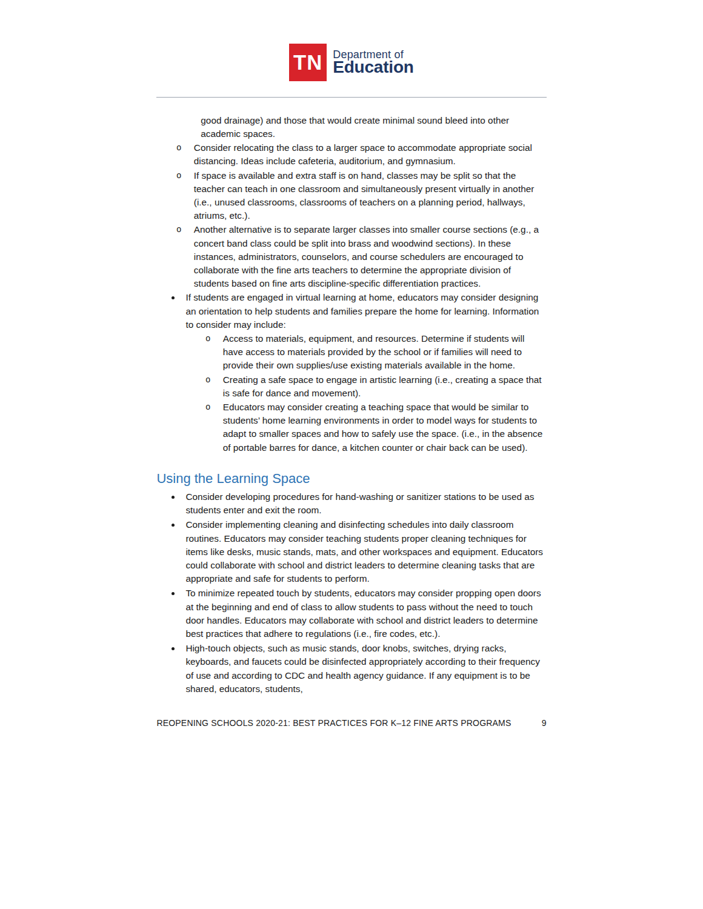TN
Department of Education
good drainage) and those that would create minimal sound bleed into other academic spaces.
Consider relocating the class to a larger space to accommodate appropriate social distancing. Ideas include cafeteria, auditorium, and gymnasium.
If space is available and extra staff is on hand, classes may be split so that the teacher can teach in one classroom and simultaneously present virtually in another (i.e., unused classrooms, classrooms of teachers on a planning period, hallways, atriums, etc.).
Another alternative is to separate larger classes into smaller course sections (e.g., a concert band class could be split into brass and woodwind sections). In these instances, administrators, counselors, and course schedulers are encouraged to collaborate with the fine arts teachers to determine the appropriate division of students based on fine arts discipline-specific differentiation practices.
If students are engaged in virtual learning at home, educators may consider designing an orientation to help students and families prepare the home for learning. Information to consider may include:
Access to materials, equipment, and resources. Determine if students will have access to materials provided by the school or if families will need to provide their own supplies/use existing materials available in the home.
Creating a safe space to engage in artistic learning (i.e., creating a space that is safe for dance and movement).
Educators may consider creating a teaching space that would be similar to students’ home learning environments in order to model ways for students to adapt to smaller spaces and how to safely use the space. (i.e., in the absence of portable barres for dance, a kitchen counter or chair back can be used).
Using the Learning Space
Consider developing procedures for hand-washing or sanitizer stations to be used as students enter and exit the room.
Consider implementing cleaning and disinfecting schedules into daily classroom routines. Educators may consider teaching students proper cleaning techniques for items like desks, music stands, mats, and other workspaces and equipment. Educators could collaborate with school and district leaders to determine cleaning tasks that are appropriate and safe for students to perform.
To minimize repeated touch by students, educators may consider propping open doors at the beginning and end of class to allow students to pass without the need to touch door handles. Educators may collaborate with school and district leaders to determine best practices that adhere to regulations (i.e., fire codes, etc.).
High-touch objects, such as music stands, door knobs, switches, drying racks, keyboards, and faucets could be disinfected appropriately according to their frequency of use and according to CDC and health agency guidance. If any equipment is to be shared, educators, students,
REOPENING SCHOOLS 2020-21: BEST PRACTICES FOR K–12 FINE ARTS PROGRAMS 9